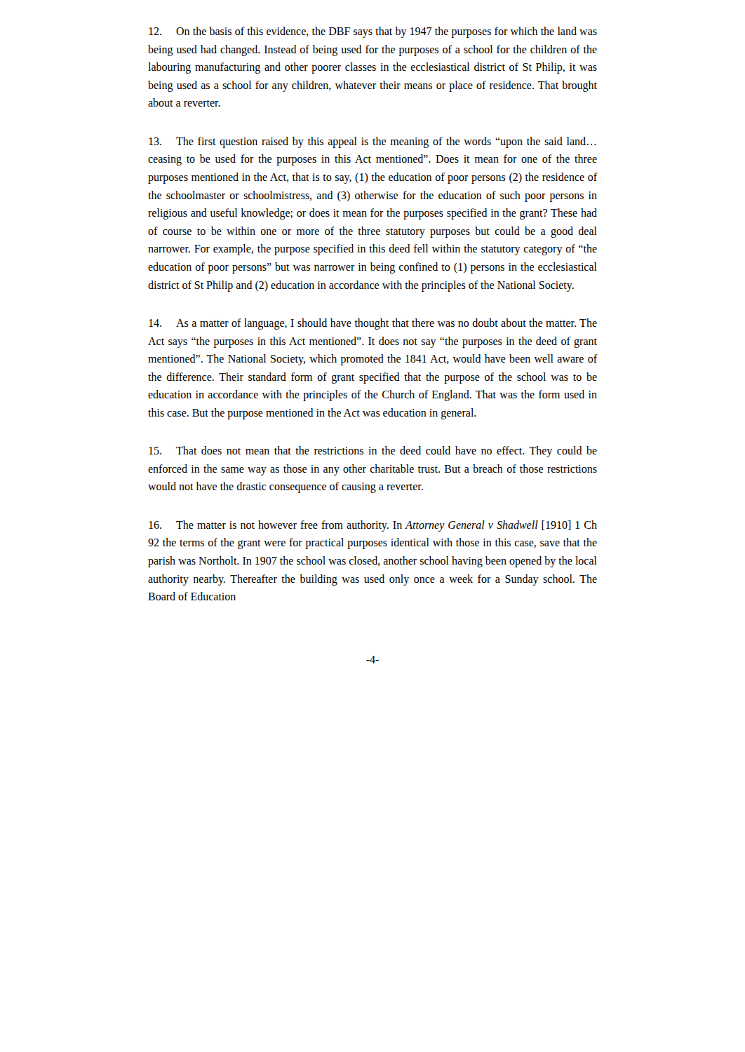12. On the basis of this evidence, the DBF says that by 1947 the purposes for which the land was being used had changed. Instead of being used for the purposes of a school for the children of the labouring manufacturing and other poorer classes in the ecclesiastical district of St Philip, it was being used as a school for any children, whatever their means or place of residence. That brought about a reverter.
13. The first question raised by this appeal is the meaning of the words “upon the said land…ceasing to be used for the purposes in this Act mentioned”. Does it mean for one of the three purposes mentioned in the Act, that is to say, (1) the education of poor persons (2) the residence of the schoolmaster or schoolmistress, and (3) otherwise for the education of such poor persons in religious and useful knowledge; or does it mean for the purposes specified in the grant? These had of course to be within one or more of the three statutory purposes but could be a good deal narrower. For example, the purpose specified in this deed fell within the statutory category of “the education of poor persons” but was narrower in being confined to (1) persons in the ecclesiastical district of St Philip and (2) education in accordance with the principles of the National Society.
14. As a matter of language, I should have thought that there was no doubt about the matter. The Act says “the purposes in this Act mentioned”. It does not say “the purposes in the deed of grant mentioned”. The National Society, which promoted the 1841 Act, would have been well aware of the difference. Their standard form of grant specified that the purpose of the school was to be education in accordance with the principles of the Church of England. That was the form used in this case. But the purpose mentioned in the Act was education in general.
15. That does not mean that the restrictions in the deed could have no effect. They could be enforced in the same way as those in any other charitable trust. But a breach of those restrictions would not have the drastic consequence of causing a reverter.
16. The matter is not however free from authority. In Attorney General v Shadwell [1910] 1 Ch 92 the terms of the grant were for practical purposes identical with those in this case, save that the parish was Northolt. In 1907 the school was closed, another school having been opened by the local authority nearby. Thereafter the building was used only once a week for a Sunday school. The Board of Education
-4-